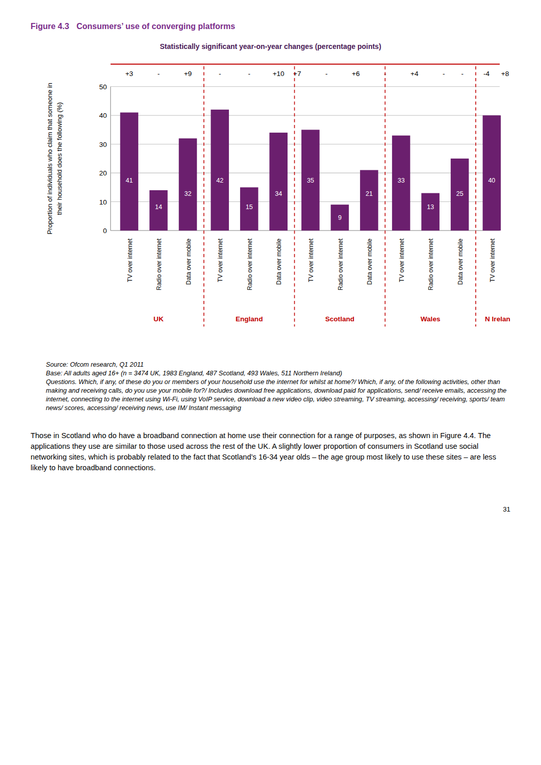Figure 4.3 Consumers’ use of converging platforms
Statistically significant year-on-year changes (percentage points)
+3 - +9 - - +10 +7 - +6 - +4 - - -4 +8 50 40 30 20 10 0 Proportion of individuals who claim that someone in their household does the following (%) 41 14 32 42 15 34 35 9 21 33 13 25 40 TV over internet Radio over internet Data over mobile TV over internet Radio over internet Data over mobile TV over internet Radio over internet Data over mobile TV over internet Radio over internet Data over mobile TV over internet UK England Scotland Wales N Ireland
Source: Ofcom research, Q1 2011
Base: All adults aged 16+ (n = 3474 UK, 1983 England, 487 Scotland, 493 Wales, 511 Northern Ireland)
Questions. Which, if any, of these do you or members of your household use the internet for whilst at home?/ Which, if any, of the following activities, other than making and receiving calls, do you use your mobile for?/ Includes download free applications, download paid for applications, send/ receive emails, accessing the internet, connecting to the internet using Wi-Fi, using VoIP service, download a new video clip, video streaming, TV streaming, accessing/ receiving, sports/ team news/ scores, accessing/ receiving news, use IM/ Instant messaging
Those in Scotland who do have a broadband connection at home use their connection for a range of purposes, as shown in Figure 4.4. The applications they use are similar to those used across the rest of the UK. A slightly lower proportion of consumers in Scotland use social networking sites, which is probably related to the fact that Scotland’s 16-34 year olds – the age group most likely to use these sites – are less likely to have broadband connections.
31